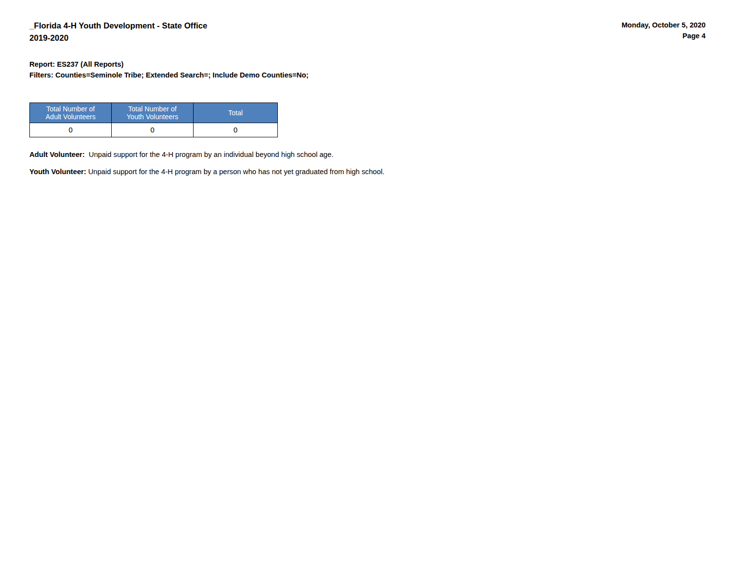_Florida 4-H Youth Development - State Office
2019-2020
Monday, October 5, 2020
Page 4
Report: ES237 (All Reports)
Filters: Counties=Seminole Tribe; Extended Search=; Include Demo Counties=No;
| Total Number of Adult Volunteers | Total Number of Youth Volunteers | Total |
| --- | --- | --- |
| 0 | 0 | 0 |
Adult Volunteer: Unpaid support for the 4-H program by an individual beyond high school age.
Youth Volunteer: Unpaid support for the 4-H program by a person who has not yet graduated from high school.